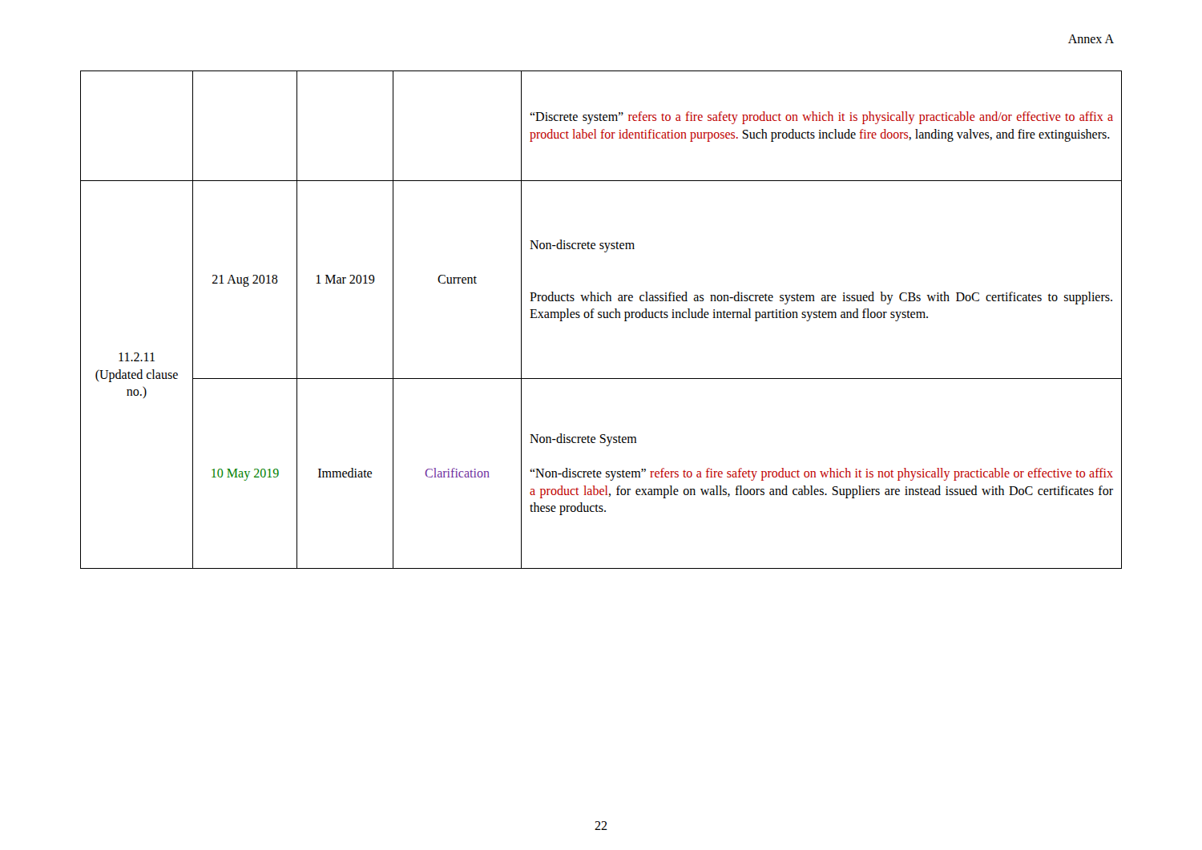Annex A
| | | | | “Discrete system” refers to a fire safety product on which it is physically practicable and/or effective to affix a product label for identification purposes. Such products include fire doors , landing valves, and fire extinguishers. |
| 11.2.11 (Updated clause no.) | 21 Aug 2018 | 1 Mar 2019 | Current | Non-discrete system Products which are classified as non-discrete system are issued by CBs with DoC certificates to suppliers. Examples of such products include internal partition system and floor system. |
| 10 May 2019 | Immediate | Clarification | Non-discrete System “Non-discrete system” refers to a fire safety product on which it is not physically practicable or effective to affix a product label , for example on walls, floors and cables. Suppliers are instead issued with DoC certificates for these products. |
22